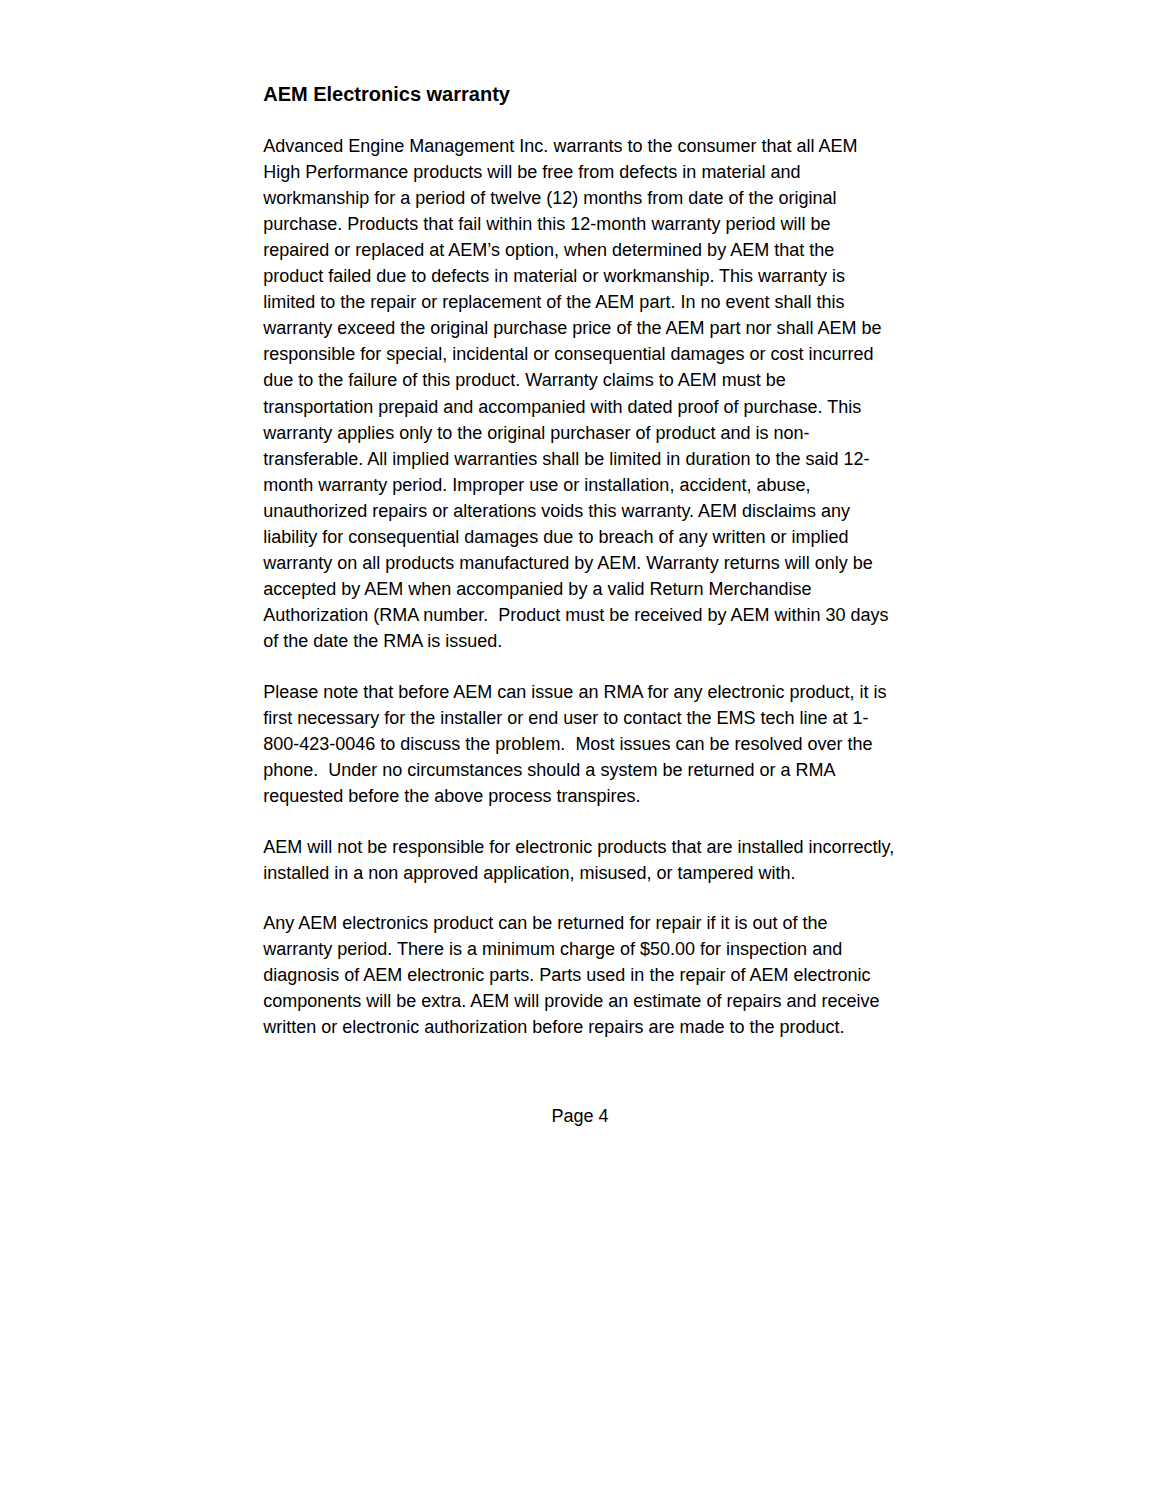AEM Electronics warranty
Advanced Engine Management Inc. warrants to the consumer that all AEM High Performance products will be free from defects in material and workmanship for a period of twelve (12) months from date of the original purchase. Products that fail within this 12-month warranty period will be repaired or replaced at AEM’s option, when determined by AEM that the product failed due to defects in material or workmanship. This warranty is limited to the repair or replacement of the AEM part. In no event shall this warranty exceed the original purchase price of the AEM part nor shall AEM be responsible for special, incidental or consequential damages or cost incurred due to the failure of this product. Warranty claims to AEM must be transportation prepaid and accompanied with dated proof of purchase. This warranty applies only to the original purchaser of product and is non-transferable. All implied warranties shall be limited in duration to the said 12-month warranty period. Improper use or installation, accident, abuse, unauthorized repairs or alterations voids this warranty. AEM disclaims any liability for consequential damages due to breach of any written or implied warranty on all products manufactured by AEM. Warranty returns will only be accepted by AEM when accompanied by a valid Return Merchandise Authorization (RMA number. Product must be received by AEM within 30 days of the date the RMA is issued.
Please note that before AEM can issue an RMA for any electronic product, it is first necessary for the installer or end user to contact the EMS tech line at 1-800-423-0046 to discuss the problem. Most issues can be resolved over the phone. Under no circumstances should a system be returned or a RMA requested before the above process transpires.
AEM will not be responsible for electronic products that are installed incorrectly, installed in a non approved application, misused, or tampered with.
Any AEM electronics product can be returned for repair if it is out of the warranty period. There is a minimum charge of $50.00 for inspection and diagnosis of AEM electronic parts. Parts used in the repair of AEM electronic components will be extra. AEM will provide an estimate of repairs and receive written or electronic authorization before repairs are made to the product.
Page 4